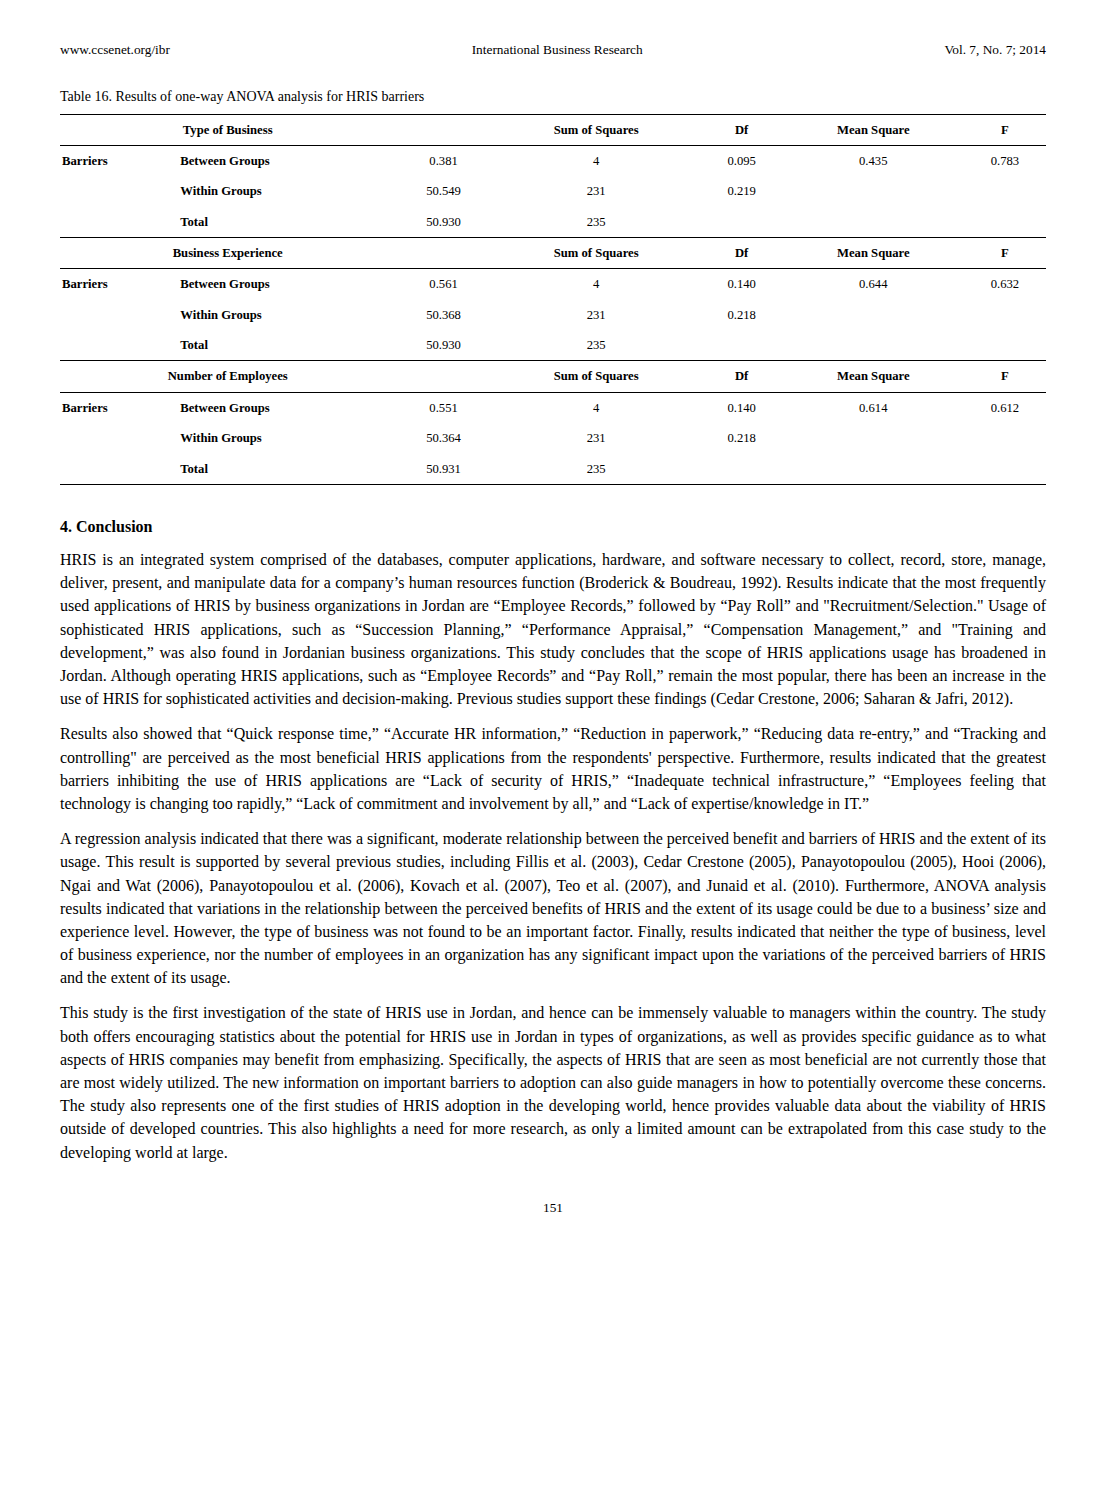www.ccsenet.org/ibr
International Business Research
Vol. 7, No. 7; 2014
Table 16. Results of one-way ANOVA analysis for HRIS barriers
| Type of Business | | Sum of Squares | Df | Mean Square | F |
| --- | --- | --- | --- | --- | --- |
| Barriers | Between Groups | 0.381 | 4 | 0.095 | 0.435 | 0.783 |
| | Within Groups | 50.549 | 231 | 0.219 | | |
| | Total | 50.930 | 235 | | | |
| Business Experience | | Sum of Squares | Df | Mean Square | F |
| Barriers | Between Groups | 0.561 | 4 | 0.140 | 0.644 | 0.632 |
| | Within Groups | 50.368 | 231 | 0.218 | | |
| | Total | 50.930 | 235 | | | |
| Number of Employees | | Sum of Squares | Df | Mean Square | F |
| Barriers | Between Groups | 0.551 | 4 | 0.140 | 0.614 | 0.612 |
| | Within Groups | 50.364 | 231 | 0.218 | | |
| | Total | 50.931 | 235 | | | |
4. Conclusion
HRIS is an integrated system comprised of the databases, computer applications, hardware, and software necessary to collect, record, store, manage, deliver, present, and manipulate data for a company’s human resources function (Broderick & Boudreau, 1992). Results indicate that the most frequently used applications of HRIS by business organizations in Jordan are “Employee Records,” followed by “Pay Roll” and "Recruitment/Selection." Usage of sophisticated HRIS applications, such as “Succession Planning,” “Performance Appraisal,” “Compensation Management,” and "Training and development,” was also found in Jordanian business organizations. This study concludes that the scope of HRIS applications usage has broadened in Jordan. Although operating HRIS applications, such as “Employee Records” and “Pay Roll,” remain the most popular, there has been an increase in the use of HRIS for sophisticated activities and decision-making. Previous studies support these findings (Cedar Crestone, 2006; Saharan & Jafri, 2012).
Results also showed that “Quick response time,” “Accurate HR information,” “Reduction in paperwork,” “Reducing data re-entry,” and “Tracking and controlling" are perceived as the most beneficial HRIS applications from the respondents' perspective. Furthermore, results indicated that the greatest barriers inhibiting the use of HRIS applications are “Lack of security of HRIS,” “Inadequate technical infrastructure,” “Employees feeling that technology is changing too rapidly,” “Lack of commitment and involvement by all,” and “Lack of expertise/knowledge in IT.”
A regression analysis indicated that there was a significant, moderate relationship between the perceived benefit and barriers of HRIS and the extent of its usage. This result is supported by several previous studies, including Fillis et al. (2003), Cedar Crestone (2005), Panayotopoulou (2005), Hooi (2006), Ngai and Wat (2006), Panayotopoulou et al. (2006), Kovach et al. (2007), Teo et al. (2007), and Junaid et al. (2010). Furthermore, ANOVA analysis results indicated that variations in the relationship between the perceived benefits of HRIS and the extent of its usage could be due to a business’ size and experience level. However, the type of business was not found to be an important factor. Finally, results indicated that neither the type of business, level of business experience, nor the number of employees in an organization has any significant impact upon the variations of the perceived barriers of HRIS and the extent of its usage.
This study is the first investigation of the state of HRIS use in Jordan, and hence can be immensely valuable to managers within the country. The study both offers encouraging statistics about the potential for HRIS use in Jordan in types of organizations, as well as provides specific guidance as to what aspects of HRIS companies may benefit from emphasizing. Specifically, the aspects of HRIS that are seen as most beneficial are not currently those that are most widely utilized. The new information on important barriers to adoption can also guide managers in how to potentially overcome these concerns. The study also represents one of the first studies of HRIS adoption in the developing world, hence provides valuable data about the viability of HRIS outside of developed countries. This also highlights a need for more research, as only a limited amount can be extrapolated from this case study to the developing world at large.
151